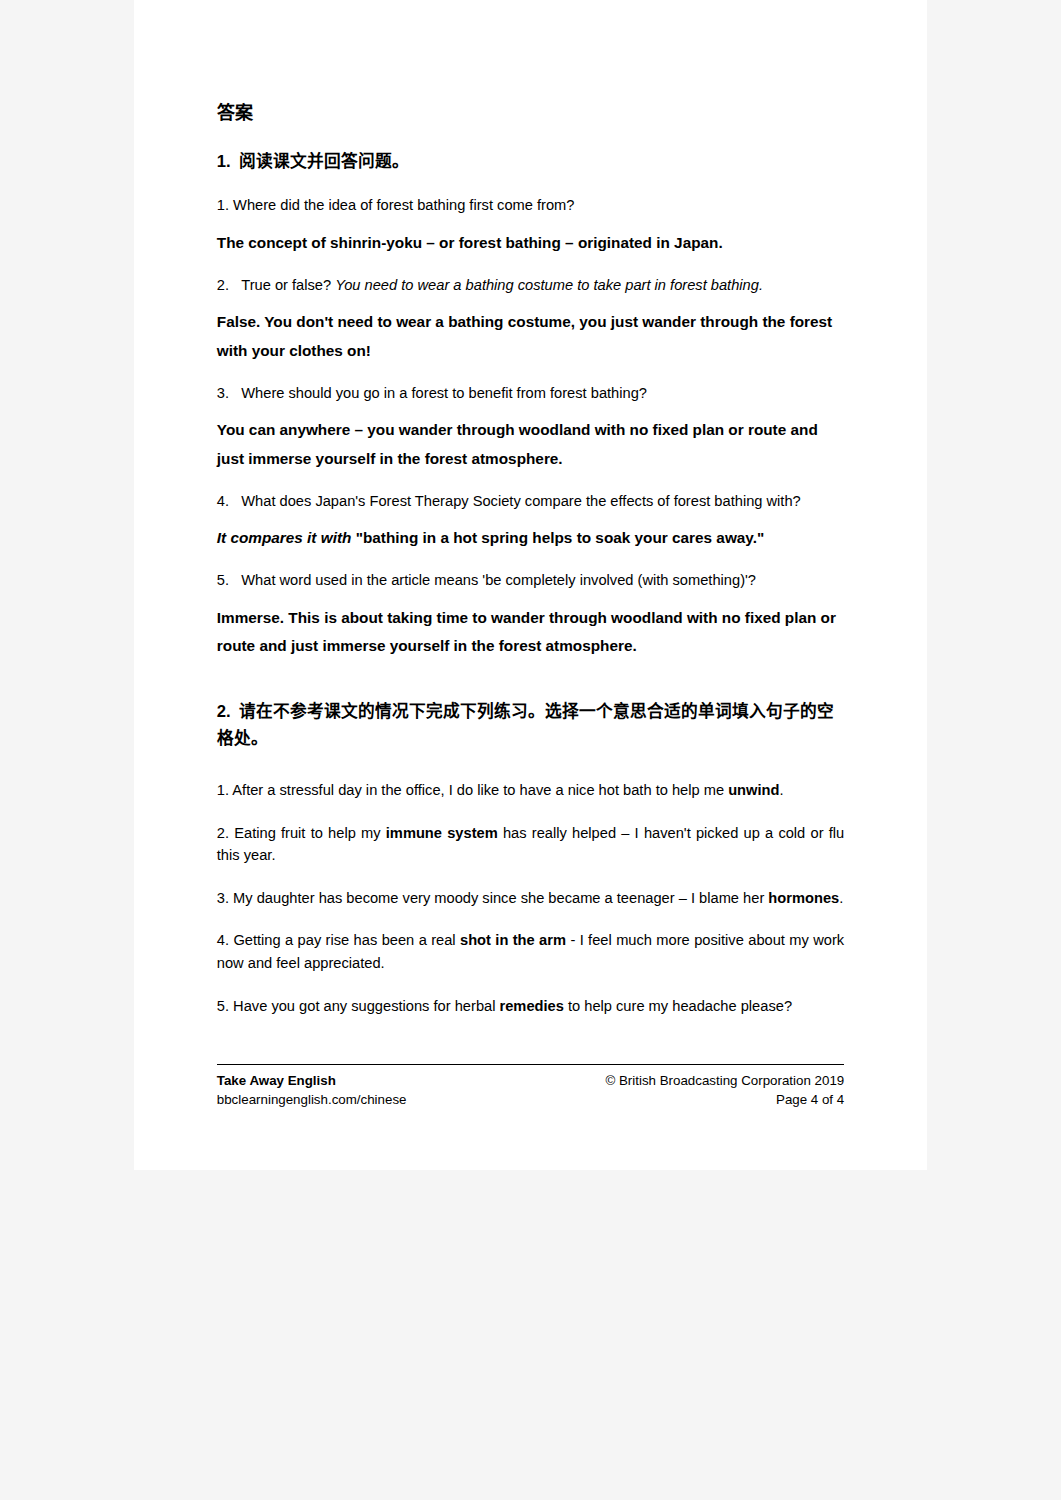答案
1. 阅读课文并回答问题。
1. Where did the idea of forest bathing first come from?
The concept of shinrin-yoku – or forest bathing – originated in Japan.
2. True or false? You need to wear a bathing costume to take part in forest bathing.
False. You don't need to wear a bathing costume, you just wander through the forest with your clothes on!
3. Where should you go in a forest to benefit from forest bathing?
You can anywhere – you wander through woodland with no fixed plan or route and just immerse yourself in the forest atmosphere.
4. What does Japan's Forest Therapy Society compare the effects of forest bathing with?
It compares it with "bathing in a hot spring helps to soak your cares away."
5. What word used in the article means 'be completely involved (with something)'?
Immerse. This is about taking time to wander through woodland with no fixed plan or route and just immerse yourself in the forest atmosphere.
2. 请在不参考课文的情况下完成下列练习。选择一个意思合适的单词填入句子的空格处。
1. After a stressful day in the office, I do like to have a nice hot bath to help me unwind.
2. Eating fruit to help my immune system has really helped – I haven't picked up a cold or flu this year.
3. My daughter has become very moody since she became a teenager – I blame her hormones.
4. Getting a pay rise has been a real shot in the arm - I feel much more positive about my work now and feel appreciated.
5. Have you got any suggestions for herbal remedies to help cure my headache please?
Take Away English
bbclearningenglish.com/chinese
© British Broadcasting Corporation 2019
Page 4 of 4